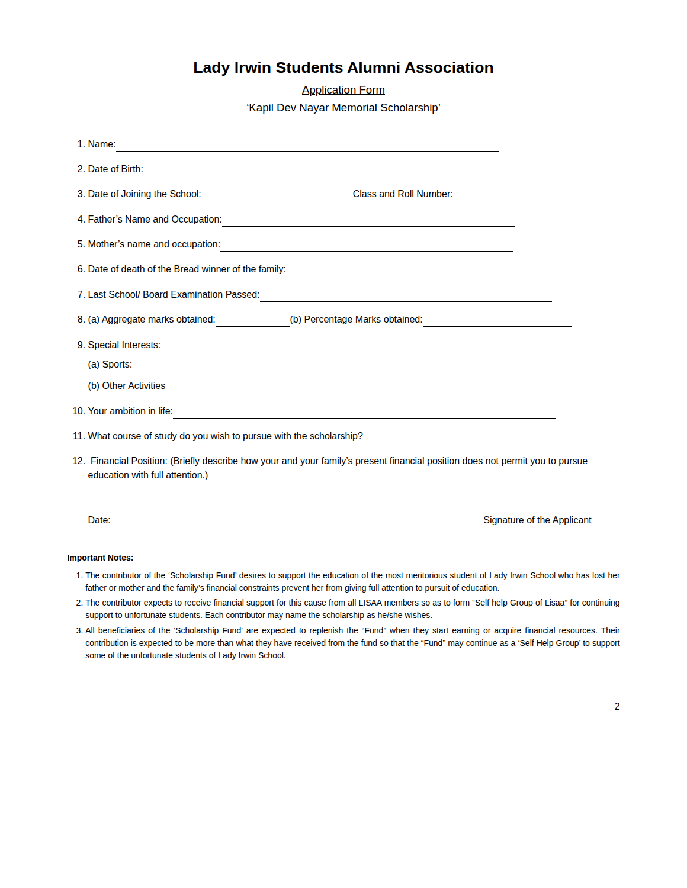Lady Irwin Students Alumni Association
Application Form
‘Kapil Dev Nayar Memorial Scholarship’
Name:
Date of Birth:
Date of Joining the School: Class and Roll Number:
Father’s Name and Occupation:
Mother’s name and occupation:
Date of death of the Bread winner of the family:
Last School/ Board Examination Passed:
(a) Aggregate marks obtained: (b) Percentage Marks obtained:
Special Interests:
(a) Sports:
(b) Other Activities
Your ambition in life:
What course of study do you wish to pursue with the scholarship?
Financial Position: (Briefly describe how your and your family’s present financial position does not permit you to pursue education with full attention.)
Date: Signature of the Applicant
Important Notes:
The contributor of the ‘Scholarship Fund’ desires to support the education of the most meritorious student of Lady Irwin School who has lost her father or mother and the family’s financial constraints prevent her from giving full attention to pursuit of education.
The contributor expects to receive financial support for this cause from all LISAA members so as to form “Self help Group of Lisaa” for continuing support to unfortunate students. Each contributor may name the scholarship as he/she wishes.
All beneficiaries of the 'Scholarship Fund' are expected to replenish the “Fund” when they start earning or acquire financial resources. Their contribution is expected to be more than what they have received from the fund so that the “Fund” may continue as a ‘Self Help Group’ to support some of the unfortunate students of Lady Irwin School.
2